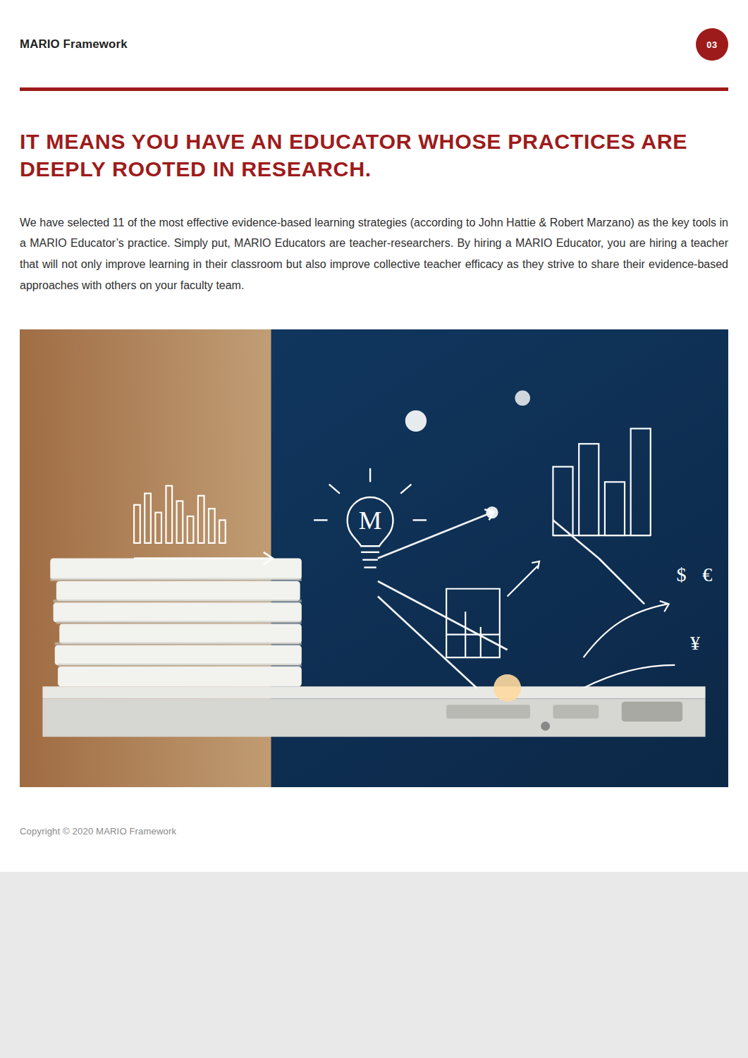MARIO Framework
03
It means you have an educator whose practices are deeply rooted in research.
We have selected 11 of the most effective evidence-based learning strategies (according to John Hattie & Robert Marzano) as the key tools in a MARIO Educator’s practice. Simply put, MARIO Educators are teacher-researchers. By hiring a MARIO Educator, you are hiring a teacher that will not only improve learning in their classroom but also improve collective teacher efficacy as they strive to share their evidence-based approaches with others on your faculty team.
Copyright © 2020 MARIO Framework